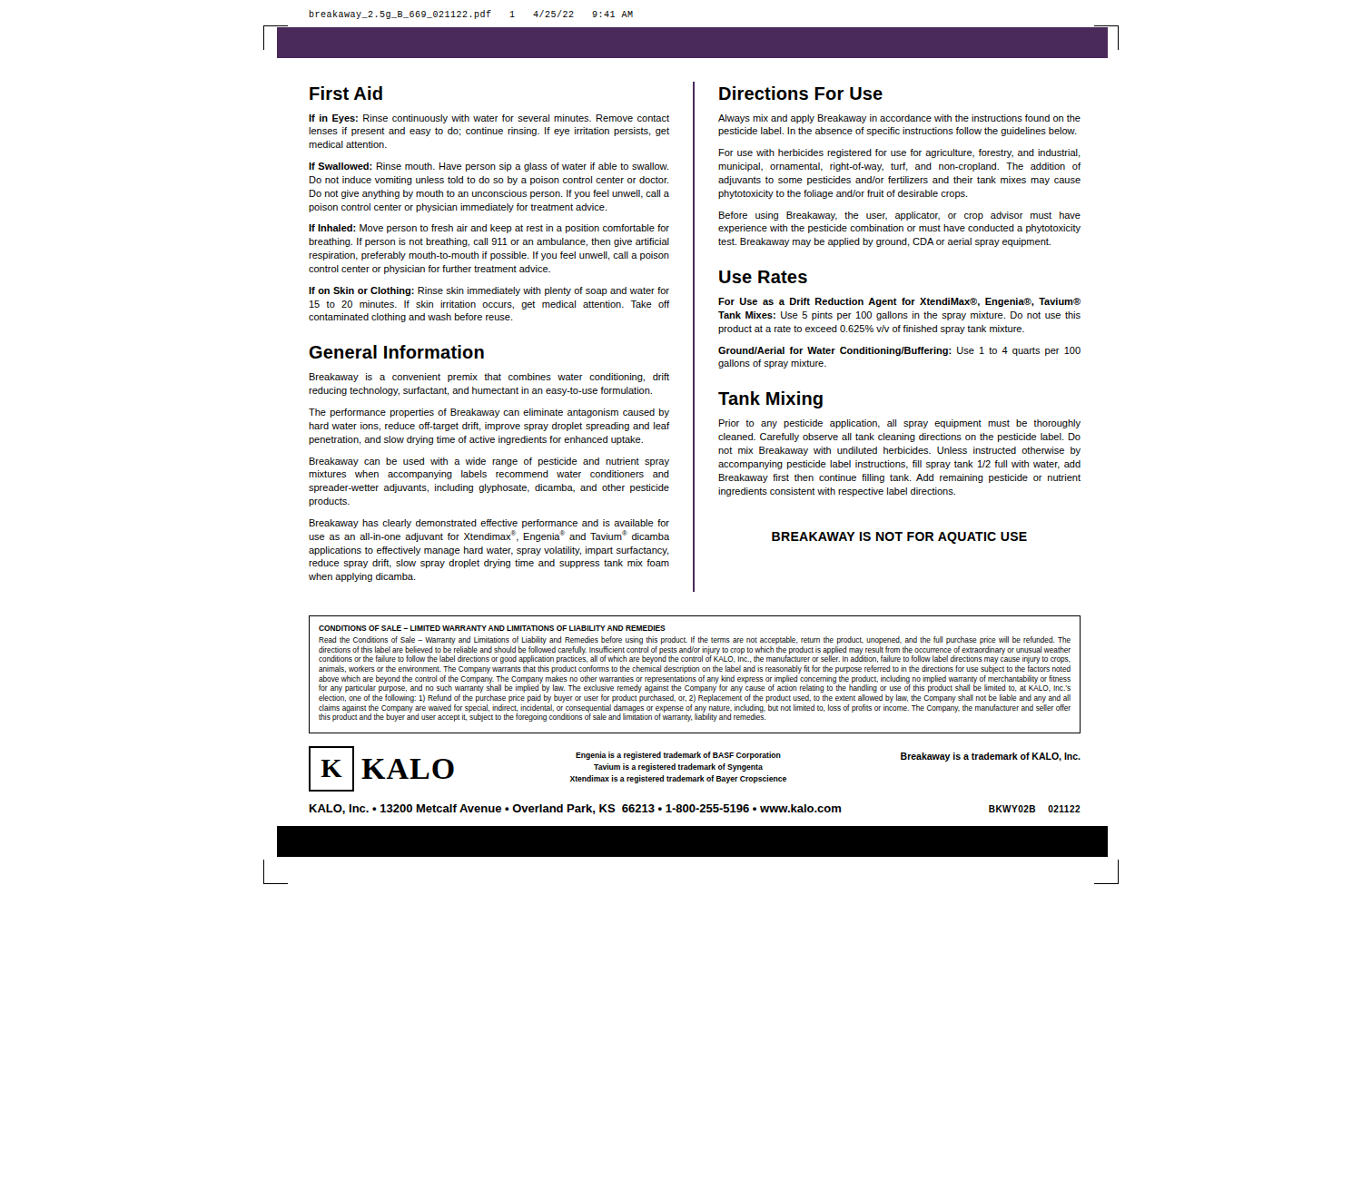breakaway_2.5g_B_669_021122.pdf 1 4/25/22 9:41 AM
First Aid
If in Eyes: Rinse continuously with water for several minutes. Remove contact lenses if present and easy to do; continue rinsing. If eye irritation persists, get medical attention.
If Swallowed: Rinse mouth. Have person sip a glass of water if able to swallow. Do not induce vomiting unless told to do so by a poison control center or doctor. Do not give anything by mouth to an unconscious person. If you feel unwell, call a poison control center or physician immediately for treatment advice.
If Inhaled: Move person to fresh air and keep at rest in a position comfortable for breathing. If person is not breathing, call 911 or an ambulance, then give artificial respiration, preferably mouth-to-mouth if possible. If you feel unwell, call a poison control center or physician for further treatment advice.
If on Skin or Clothing: Rinse skin immediately with plenty of soap and water for 15 to 20 minutes. If skin irritation occurs, get medical attention. Take off contaminated clothing and wash before reuse.
General Information
Breakaway is a convenient premix that combines water conditioning, drift reducing technology, surfactant, and humectant in an easy-to-use formulation.
The performance properties of Breakaway can eliminate antagonism caused by hard water ions, reduce off-target drift, improve spray droplet spreading and leaf penetration, and slow drying time of active ingredients for enhanced uptake.
Breakaway can be used with a wide range of pesticide and nutrient spray mixtures when accompanying labels recommend water conditioners and spreader-wetter adjuvants, including glyphosate, dicamba, and other pesticide products.
Breakaway has clearly demonstrated effective performance and is available for use as an all-in-one adjuvant for Xtendimax®, Engenia® and Tavium® dicamba applications to effectively manage hard water, spray volatility, impart surfactancy, reduce spray drift, slow spray droplet drying time and suppress tank mix foam when applying dicamba.
Directions For Use
Always mix and apply Breakaway in accordance with the instructions found on the pesticide label. In the absence of specific instructions follow the guidelines below.
For use with herbicides registered for use for agriculture, forestry, and industrial, municipal, ornamental, right-of-way, turf, and non-cropland. The addition of adjuvants to some pesticides and/or fertilizers and their tank mixes may cause phytotoxicity to the foliage and/or fruit of desirable crops.
Before using Breakaway, the user, applicator, or crop advisor must have experience with the pesticide combination or must have conducted a phytotoxicity test. Breakaway may be applied by ground, CDA or aerial spray equipment.
Use Rates
For Use as a Drift Reduction Agent for XtendiMax®, Engenia®, Tavium® Tank Mixes: Use 5 pints per 100 gallons in the spray mixture. Do not use this product at a rate to exceed 0.625% v/v of finished spray tank mixture.
Ground/Aerial for Water Conditioning/Buffering: Use 1 to 4 quarts per 100 gallons of spray mixture.
Tank Mixing
Prior to any pesticide application, all spray equipment must be thoroughly cleaned. Carefully observe all tank cleaning directions on the pesticide label. Do not mix Breakaway with undiluted herbicides. Unless instructed otherwise by accompanying pesticide label instructions, fill spray tank 1/2 full with water, add Breakaway first then continue filling tank. Add remaining pesticide or nutrient ingredients consistent with respective label directions.
BREAKAWAY IS NOT FOR AQUATIC USE
CONDITIONS OF SALE – LIMITED WARRANTY AND LIMITATIONS OF LIABILITY AND REMEDIES
Read the Conditions of Sale – Warranty and Limitations of Liability and Remedies before using this product. If the terms are not acceptable, return the product, unopened, and the full purchase price will be refunded. The directions of this label are believed to be reliable and should be followed carefully. Insufficient control of pests and/or injury to crop to which the product is applied may result from the occurrence of extraordinary or unusual weather conditions or the failure to follow the label directions or good application practices, all of which are beyond the control of KALO, Inc., the manufacturer or seller. In addition, failure to follow label directions may cause injury to crops, animals, workers or the environment. The Company warrants that this product conforms to the chemical description on the label and is reasonably fit for the purpose referred to in the directions for use subject to the factors noted above which are beyond the control of the Company. The Company makes no other warranties or representations of any kind express or implied concerning the product, including no implied warranty of merchantability or fitness for any particular purpose, and no such warranty shall be implied by law. The exclusive remedy against the Company for any cause of action relating to the handling or use of this product shall be limited to, at KALO, Inc.’s election, one of the following: 1) Refund of the purchase price paid by buyer or user for product purchased, or, 2) Replacement of the product used, to the extent allowed by law, the Company shall not be liable and any and all claims against the Company are waived for special, indirect, incidental, or consequential damages or expense of any nature, including, but not limited to, loss of profits or income. The Company, the manufacturer and seller offer this product and the buyer and user accept it, subject to the foregoing conditions of sale and limitation of warranty, liability and remedies.
K
KALO
Engenia is a registered trademark of BASF Corporation
Tavium is a registered trademark of Syngenta
Xtendimax is a registered trademark of Bayer Cropscience
Breakaway is a trademark of KALO, Inc.
KALO, Inc. • 13200 Metcalf Avenue • Overland Park, KS 66213 • 1-800-255-5196 • www.kalo.com
BKWY02B 021122